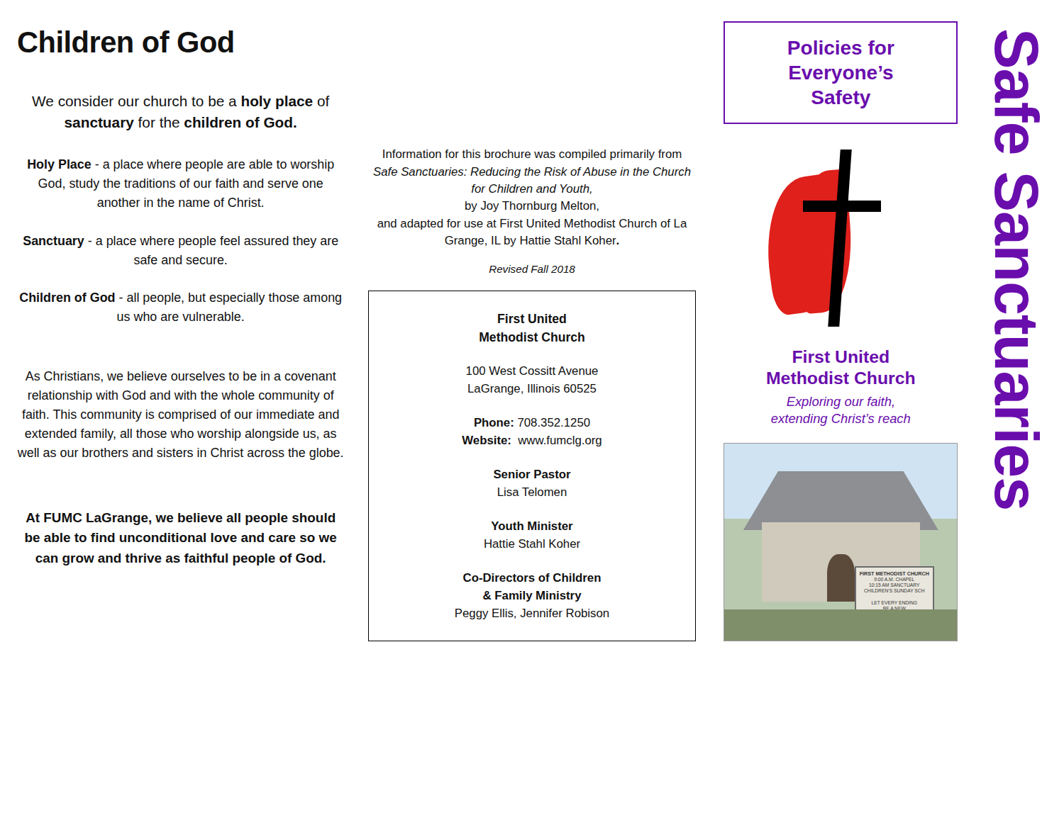Children of God
We consider our church to be a holy place of sanctuary for the children of God.
Holy Place - a place where people are able to worship God, study the traditions of our faith and serve one another in the name of Christ.
Sanctuary - a place where people feel assured they are safe and secure.
Children of God - all people, but especially those among us who are vulnerable.
As Christians, we believe ourselves to be in a covenant relationship with God and with the whole community of faith. This community is comprised of our immediate and extended family, all those who worship alongside us, as well as our brothers and sisters in Christ across the globe.
At FUMC LaGrange, we believe all people should be able to find unconditional love and care so we can grow and thrive as faithful people of God.
Information for this brochure was compiled primarily from
Safe Sanctuaries: Reducing the Risk of Abuse in the Church
for Children and Youth,
by Joy Thornburg Melton,
and adapted for use at First United Methodist Church of La Grange, IL by Hattie Stahl Koher.
Revised Fall 2018
First United
Methodist Church
100 West Cossitt Avenue
LaGrange, Illinois 60525
Phone: 708.352.1250
Website: www.fumclg.org
Senior Pastor
Lisa Telomen
Youth Minister
Hattie Stahl Koher
Co-Directors of Children
& Family Ministry
Peggy Ellis, Jennifer Robison
Safe Sanctuaries
Policies for
Everyone’s
Safety
First United
Methodist Church
Exploring our faith,
extending Christ’s reach
FIRST METHODIST CHURCH
9:00 A.M. CHAPEL
10:15 AM SANCTUARY
CHILDREN’S SUNDAY SCH
LET EVERY ENDING
BE A NEW
BEGINNING
WWW.FUMCLG.ORG
ACCESSIBLE ENTRANCE
ON MADISON AVENUE